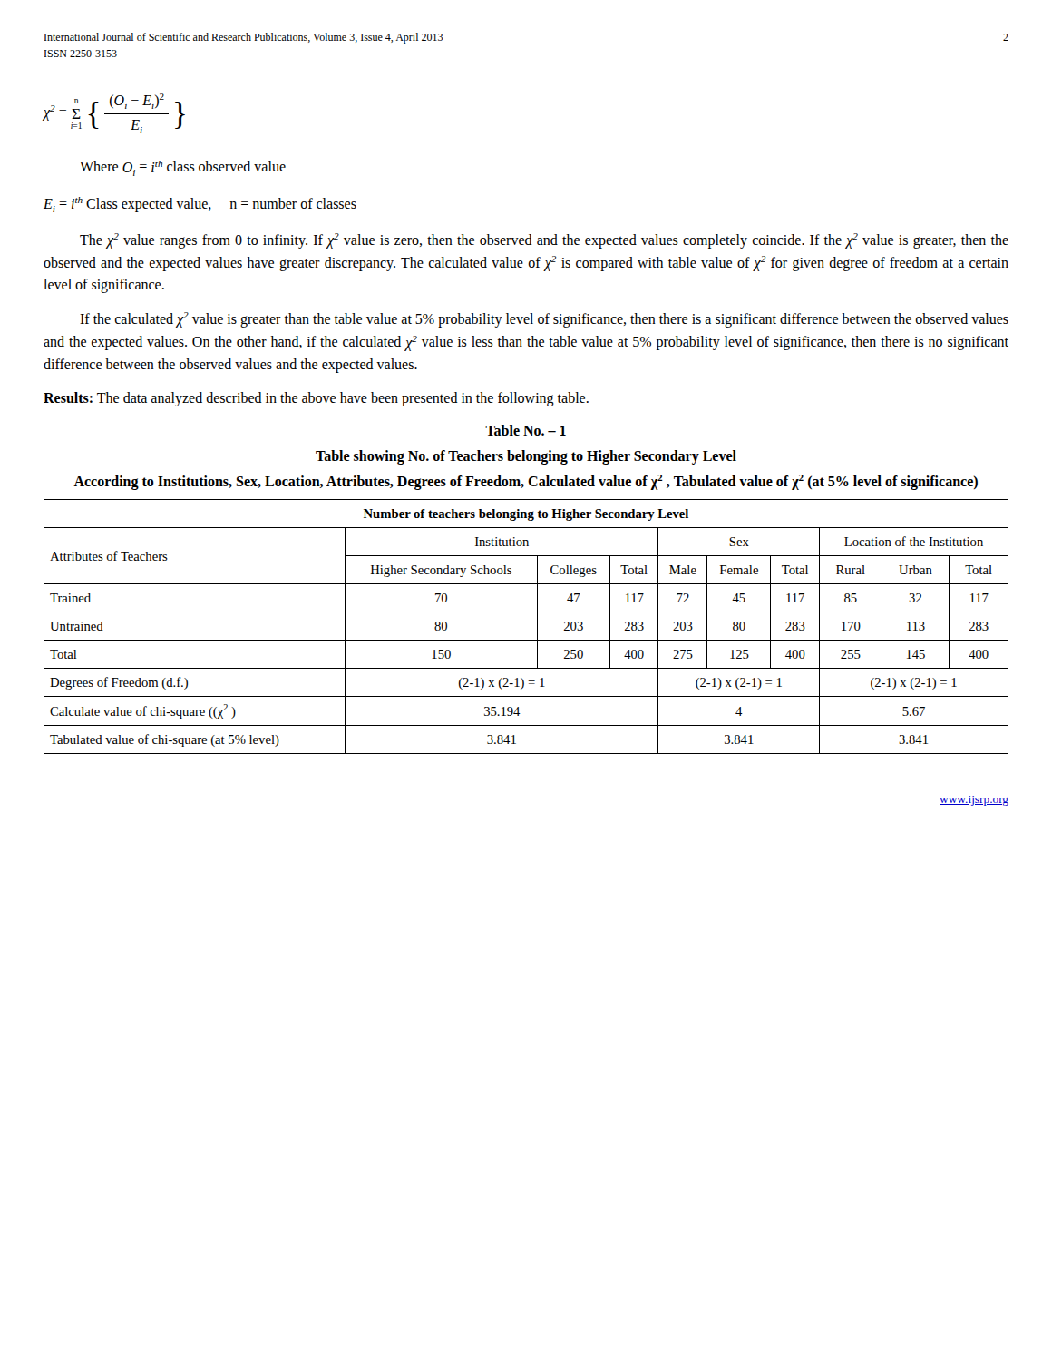International Journal of Scientific and Research Publications, Volume 3, Issue 4, April 2013
ISSN 2250-3153 2
χ2 = nΣi=1 { (Oi − Ei)2 Ei }
Where Oi = ith class observed value
Ei = ith Class expected value, n = number of classes
The χ2 value ranges from 0 to infinity. If χ2 value is zero, then the observed and the expected values completely coincide. If the χ2 value is greater, then the observed and the expected values have greater discrepancy. The calculated value of χ2 is compared with table value of χ2 for given degree of freedom at a certain level of significance.
If the calculated χ2 value is greater than the table value at 5% probability level of significance, then there is a significant difference between the observed values and the expected values. On the other hand, if the calculated χ2 value is less than the table value at 5% probability level of significance, then there is no significant difference between the observed values and the expected values.
Results: The data analyzed described in the above have been presented in the following table.
Table No. – 1
Table showing No. of Teachers belonging to Higher Secondary Level
According to Institutions, Sex, Location, Attributes, Degrees of Freedom, Calculated value of χ2 , Tabulated value of χ2 (at 5% level of significance)
| Number of teachers belonging to Higher Secondary Level |
| --- |
| Attributes of Teachers | Institution | Sex | Location of the Institution |
| Higher Secondary Schools | Colleges | Total | Male | Female | Total | Rural | Urban | Total |
| Trained | 70 | 47 | 117 | 72 | 45 | 117 | 85 | 32 | 117 |
| Untrained | 80 | 203 | 283 | 203 | 80 | 283 | 170 | 113 | 283 |
| Total | 150 | 250 | 400 | 275 | 125 | 400 | 255 | 145 | 400 |
| Degrees of Freedom (d.f.) | (2-1) x (2-1) = 1 | (2-1) x (2-1) = 1 | (2-1) x (2-1) = 1 |
| Calculate value of chi-square ((χ 2 ) | 35.194 | 4 | 5.67 |
| Tabulated value of chi-square (at 5% level) | 3.841 | 3.841 | 3.841 |
www.ijsrp.org